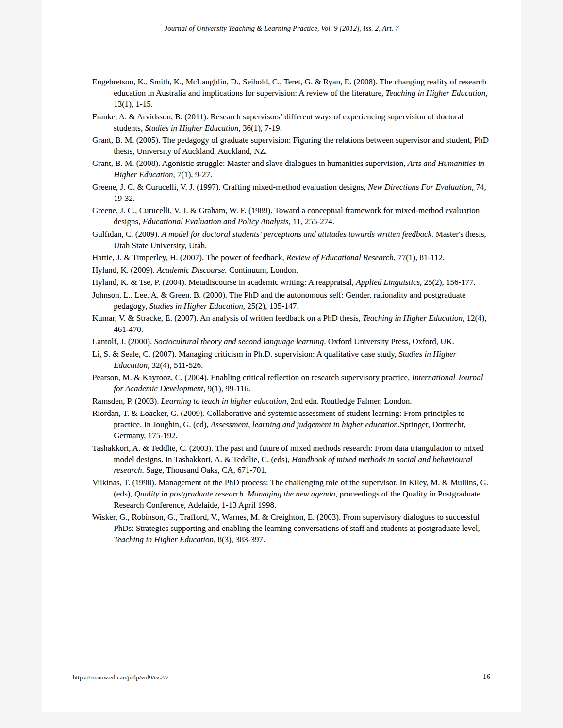Journal of University Teaching & Learning Practice, Vol. 9 [2012], Iss. 2, Art. 7
Engebretson, K., Smith, K., McLaughlin, D., Seibold, C., Teret, G. & Ryan, E. (2008). The changing reality of research education in Australia and implications for supervision: A review of the literature, Teaching in Higher Education, 13(1), 1-15.
Franke, A. & Arvidsson, B. (2011). Research supervisors’ different ways of experiencing supervision of doctoral students, Studies in Higher Education, 36(1), 7-19.
Grant, B. M. (2005). The pedagogy of graduate supervision: Figuring the relations between supervisor and student, PhD thesis, University of Auckland, Auckland, NZ.
Grant, B. M. (2008). Agonistic struggle: Master and slave dialogues in humanities supervision, Arts and Humanities in Higher Education, 7(1), 9-27.
Greene, J. C. & Curucelli, V. J. (1997). Crafting mixed-method evaluation designs, New Directions For Evaluation, 74, 19-32.
Greene, J. C., Curucelli, V. J. & Graham, W. F. (1989). Toward a conceptual framework for mixed-method evaluation designs, Educational Evaluation and Policy Analysis, 11, 255-274.
Gulfidan, C. (2009). A model for doctoral students’ perceptions and attitudes towards written feedback. Master's thesis, Utah State University, Utah.
Hattie, J. & Timperley, H. (2007). The power of feedback, Review of Educational Research, 77(1), 81-112.
Hyland, K. (2009). Academic Discourse. Continuum, London.
Hyland, K. & Tse, P. (2004). Metadiscourse in academic writing: A reappraisal, Applied Linguistics, 25(2), 156-177.
Johnson, L., Lee, A. & Green, B. (2000). The PhD and the autonomous self: Gender, rationality and postgraduate pedagogy, Studies in Higher Education, 25(2), 135-147.
Kumar, V. & Stracke, E. (2007). An analysis of written feedback on a PhD thesis, Teaching in Higher Education, 12(4), 461-470.
Lantolf, J. (2000). Sociocultural theory and second language learning. Oxford University Press, Oxford, UK.
Li, S. & Seale, C. (2007). Managing criticism in Ph.D. supervision: A qualitative case study, Studies in Higher Education, 32(4), 511-526.
Pearson, M. & Kayrooz, C. (2004). Enabling critical reflection on research supervisory practice, International Journal for Academic Development, 9(1), 99-116.
Ramsden, P. (2003). Learning to teach in higher education, 2nd edn. Routledge Falmer, London.
Riordan, T. & Loacker, G. (2009). Collaborative and systemic assessment of student learning: From principles to practice. In Joughin, G. (ed), Assessment, learning and judgement in higher education.Springer, Dortrecht, Germany, 175-192.
Tashakkori, A. & Teddlie, C. (2003). The past and future of mixed methods research: From data triangulation to mixed model designs. In Tashakkori, A. & Teddlie, C. (eds), Handbook of mixed methods in social and behavioural research. Sage, Thousand Oaks, CA, 671-701.
Vilkinas, T. (1998). Management of the PhD process: The challenging role of the supervisor. In Kiley, M. & Mullins, G. (eds), Quality in postgraduate research. Managing the new agenda, proceedings of the Quality in Postgraduate Research Conference, Adelaide, 1-13 April 1998.
Wisker, G., Robinson, G., Trafford, V., Warnes, M. & Creighton, E. (2003). From supervisory dialogues to successful PhDs: Strategies supporting and enabling the learning conversations of staff and students at postgraduate level, Teaching in Higher Education, 8(3), 383-397.
https://ro.uow.edu.au/jutlp/vol9/iss2/7 16